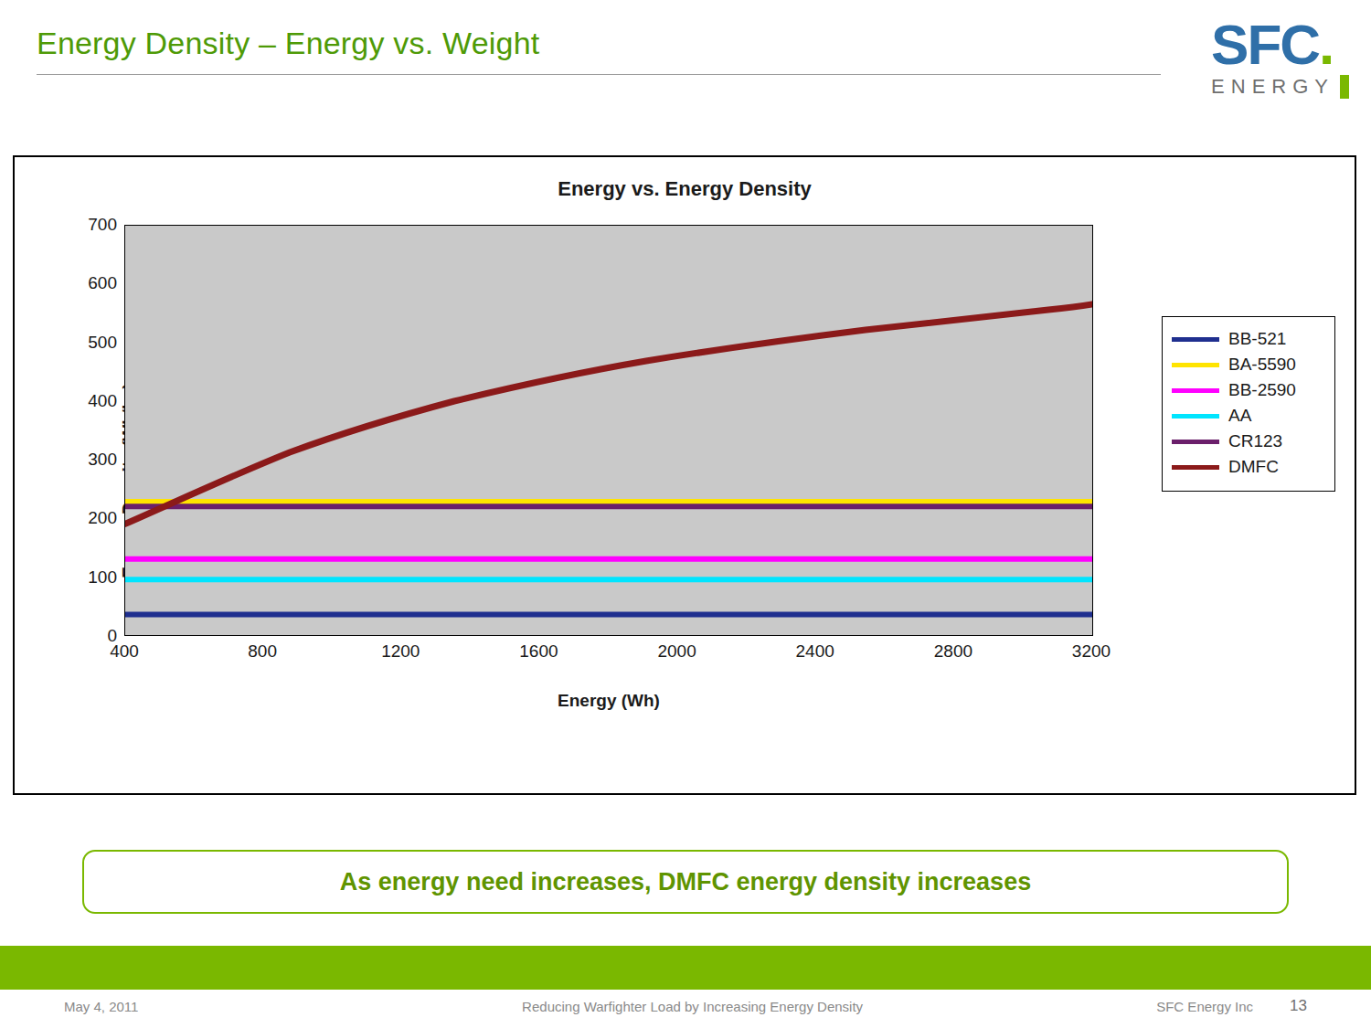Energy Density – Energy vs. Weight
SFC.
ENERGY
Energy vs. Energy Density
Energy Density (Wh/kg)
700 600 500 400 300 200 100 0
400 800 1200 1600 2000 2400 2800 3200
Energy (Wh)
BB-521
BA-5590
BB-2590
AA
CR123
DMFC
As energy need increases, DMFC energy density increases
May 4, 2011
Reducing Warfighter Load by Increasing Energy Density
SFC Energy Inc 13